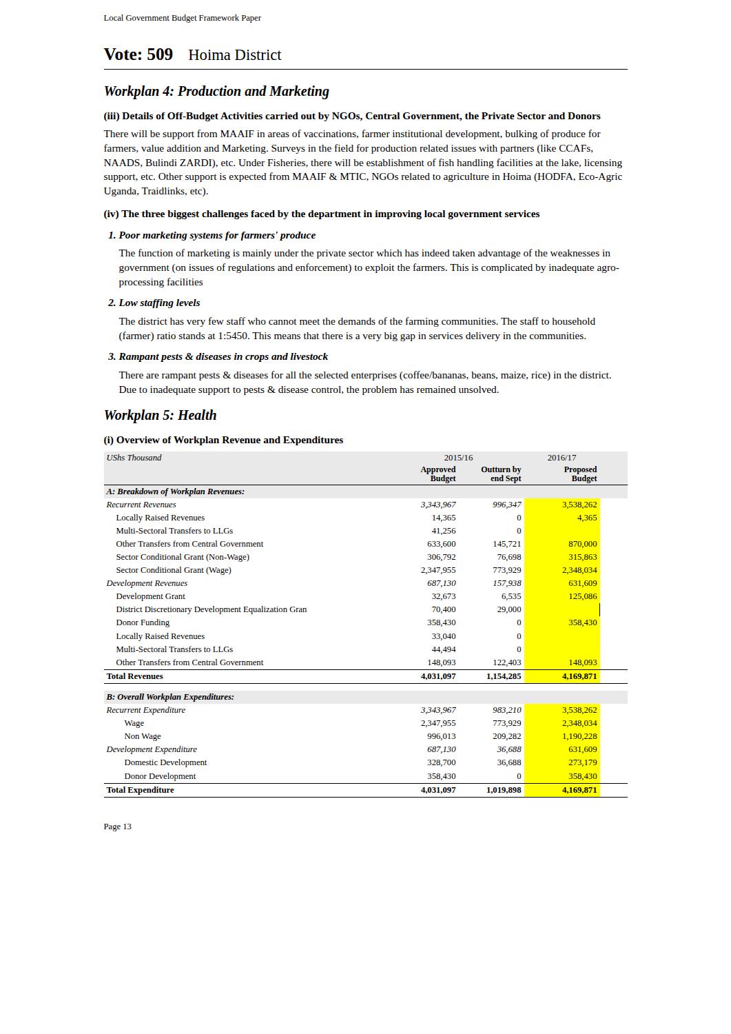Local Government Budget Framework Paper
Vote: 509 Hoima District
Workplan 4: Production and Marketing
(iii) Details of Off-Budget Activities carried out by NGOs, Central Government, the Private Sector and Donors
There will be support from MAAIF in areas of vaccinations, farmer institutional development, bulking of produce for farmers, value addition and Marketing. Surveys in the field for production related issues with partners (like CCAFs, NAADS, Bulindi ZARDI), etc. Under Fisheries, there will be establishment of fish handling facilities at the lake, licensing support, etc. Other support is expected from MAAIF & MTIC, NGOs related to agriculture in Hoima (HODFA, Eco-Agric Uganda, Traidlinks, etc).
(iv) The three biggest challenges faced by the department in improving local government services
Poor marketing systems for farmers' produce
The function of marketing is mainly under the private sector which has indeed taken advantage of the weaknesses in government (on issues of regulations and enforcement) to exploit the farmers. This is complicated by inadequate agro-processing facilities
Low staffing levels
The district has very few staff who cannot meet the demands of the farming communities. The staff to household (farmer) ratio stands at 1:5450. This means that there is a very big gap in services delivery in the communities.
Rampant pests & diseases in crops and livestock
There are rampant pests & diseases for all the selected enterprises (coffee/bananas, beans, maize, rice) in the district. Due to inadequate support to pests & disease control, the problem has remained unsolved.
Workplan 5: Health
(i) Overview of Workplan Revenue and Expenditures
| UShs Thousand | 2015/16 | 2016/17 | |
| | Approved Budget | Outturn by end Sept | Proposed Budget | |
| A: Breakdown of Workplan Revenues: |
| Recurrent Revenues | 3,343,967 | 996,347 | 3,538,262 | |
| Locally Raised Revenues | 14,365 | 0 | 4,365 | |
| Multi-Sectoral Transfers to LLGs | 41,256 | 0 | | |
| Other Transfers from Central Government | 633,600 | 145,721 | 870,000 | |
| Sector Conditional Grant (Non-Wage) | 306,792 | 76,698 | 315,863 | |
| Sector Conditional Grant (Wage) | 2,347,955 | 773,929 | 2,348,034 | |
| Development Revenues | 687,130 | 157,938 | 631,609 | |
| Development Grant | 32,673 | 6,535 | 125,086 | |
| District Discretionary Development Equalization Gran | 70,400 | 29,000 | | |
| Donor Funding | 358,430 | 0 | 358,430 | |
| Locally Raised Revenues | 33,040 | 0 | | |
| Multi-Sectoral Transfers to LLGs | 44,494 | 0 | | |
| Other Transfers from Central Government | 148,093 | 122,403 | 148,093 | |
| Total Revenues | 4,031,097 | 1,154,285 | 4,169,871 | |
| B: Overall Workplan Expenditures: |
| Recurrent Expenditure | 3,343,967 | 983,210 | 3,538,262 | |
| Wage | 2,347,955 | 773,929 | 2,348,034 | |
| Non Wage | 996,013 | 209,282 | 1,190,228 | |
| Development Expenditure | 687,130 | 36,688 | 631,609 | |
| Domestic Development | 328,700 | 36,688 | 273,179 | |
| Donor Development | 358,430 | 0 | 358,430 | |
| Total Expenditure | 4,031,097 | 1,019,898 | 4,169,871 | |
Page 13